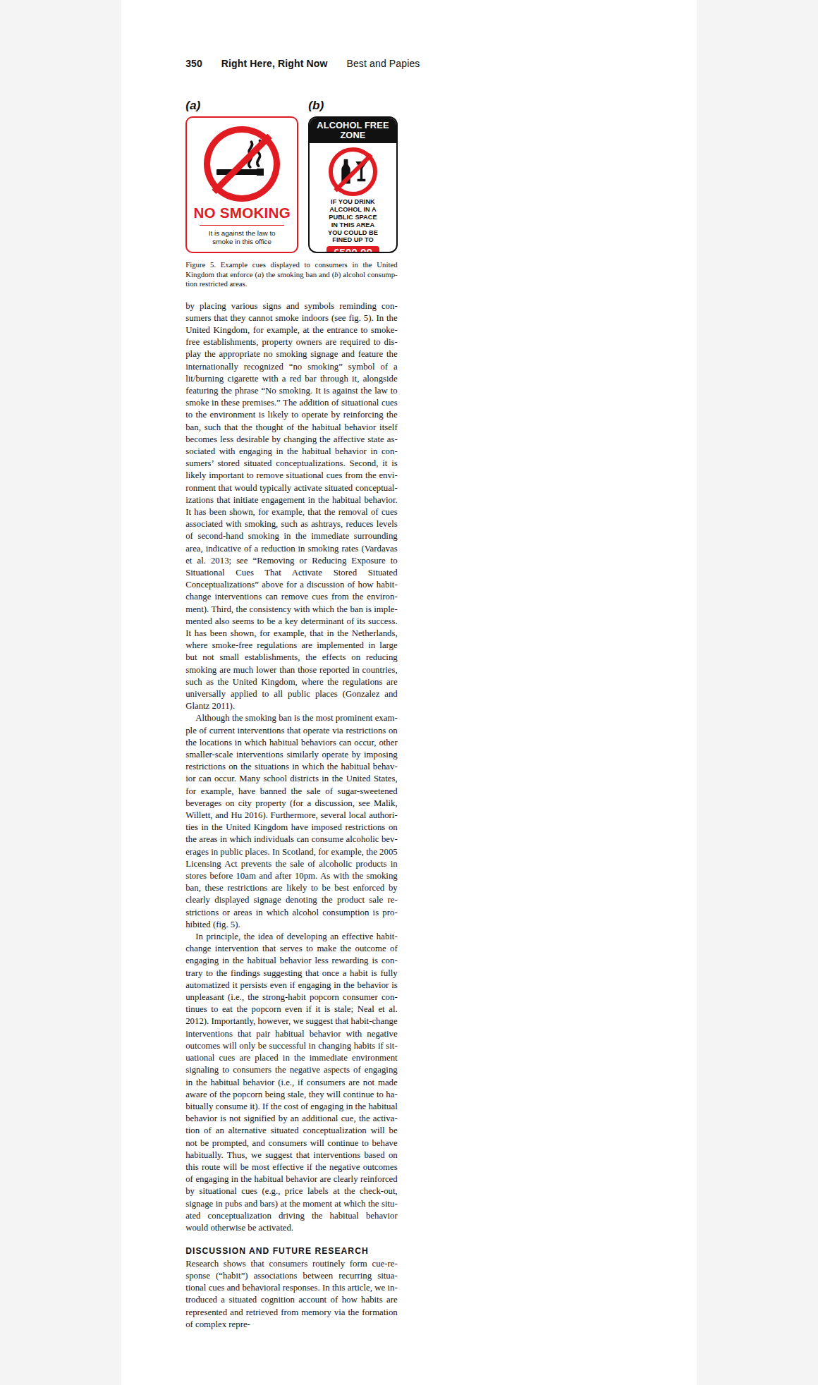350 Right Here, Right Now Best and Papies
(a)
NO SMOKING
It is against the law to
smoke in this office
(b)
ALCOHOL FREE
ZONE
IF YOU DRINK
ALCOHOL IN A
PUBLIC SPACE
IN THIS AREA
YOU COULD BE
FINED UP TO
£500.00
Figure 5. Example cues displayed to consumers in the United Kingdom that enforce (a) the smoking ban and (b) alcohol consumption restricted areas.
by placing various signs and symbols reminding consumers that they cannot smoke indoors (see fig. 5). In the United Kingdom, for example, at the entrance to smoke-free establishments, property owners are required to display the appropriate no smoking signage and feature the internationally recognized “no smoking” symbol of a lit/burning cigarette with a red bar through it, alongside featuring the phrase “No smoking. It is against the law to smoke in these premises.” The addition of situational cues to the environment is likely to operate by reinforcing the ban, such that the thought of the habitual behavior itself becomes less desirable by changing the affective state associated with engaging in the habitual behavior in consumers’ stored situated conceptualizations. Second, it is likely important to remove situational cues from the environment that would typically activate situated conceptualizations that initiate engagement in the habitual behavior. It has been shown, for example, that the removal of cues associated with smoking, such as ashtrays, reduces levels of second-hand smoking in the immediate surrounding area, indicative of a reduction in smoking rates (Vardavas et al. 2013; see “Removing or Reducing Exposure to Situational Cues That Activate Stored Situated Conceptualizations” above for a discussion of how habit-change interventions can remove cues from the environment). Third, the consistency with which the ban is implemented also seems to be a key determinant of its success. It has been shown, for example, that in the Netherlands, where smoke-free regulations are implemented in large but not small establishments, the effects on reducing smoking are much lower than those reported in countries, such as the United Kingdom, where the regulations are universally applied to all public places (Gonzalez and Glantz 2011).
Although the smoking ban is the most prominent example of current interventions that operate via restrictions on the locations in which habitual behaviors can occur, other smaller-scale interventions similarly operate by imposing restrictions on the situations in which the habitual behavior can occur. Many school districts in the United States, for example, have banned the sale of sugar-sweetened beverages on city property (for a discussion, see Malik, Willett, and Hu 2016). Furthermore, several local authorities in the United Kingdom have imposed restrictions on the areas in which individuals can consume alcoholic beverages in public places. In Scotland, for example, the 2005 Licensing Act prevents the sale of alcoholic products in stores before 10am and after 10pm. As with the smoking ban, these restrictions are likely to be best enforced by clearly displayed signage denoting the product sale restrictions or areas in which alcohol consumption is prohibited (fig. 5).
In principle, the idea of developing an effective habit-change intervention that serves to make the outcome of engaging in the habitual behavior less rewarding is contrary to the findings suggesting that once a habit is fully automatized it persists even if engaging in the behavior is unpleasant (i.e., the strong-habit popcorn consumer continues to eat the popcorn even if it is stale; Neal et al. 2012). Importantly, however, we suggest that habit-change interventions that pair habitual behavior with negative outcomes will only be successful in changing habits if situational cues are placed in the immediate environment signaling to consumers the negative aspects of engaging in the habitual behavior (i.e., if consumers are not made aware of the popcorn being stale, they will continue to habitually consume it). If the cost of engaging in the habitual behavior is not signified by an additional cue, the activation of an alternative situated conceptualization will be not be prompted, and consumers will continue to behave habitually. Thus, we suggest that interventions based on this route will be most effective if the negative outcomes of engaging in the habitual behavior are clearly reinforced by situational cues (e.g., price labels at the check-out, signage in pubs and bars) at the moment at which the situated conceptualization driving the habitual behavior would otherwise be activated.
Discussion and Future Research
Research shows that consumers routinely form cue-response (“habit”) associations between recurring situational cues and behavioral responses. In this article, we introduced a situated cognition account of how habits are represented and retrieved from memory via the formation of complex repre-